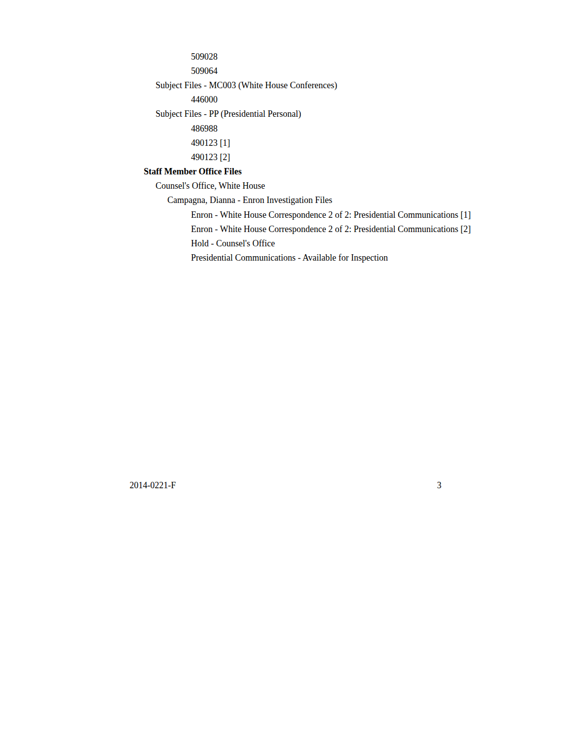509028
509064
Subject Files - MC003 (White House Conferences)
446000
Subject Files - PP (Presidential Personal)
486988
490123 [1]
490123 [2]
Staff Member Office Files
Counsel's Office, White House
Campagna, Dianna - Enron Investigation Files
Enron - White House Correspondence 2 of 2: Presidential Communications [1]
Enron - White House Correspondence 2 of 2: Presidential Communications [2]
Hold - Counsel's Office
Presidential Communications - Available for Inspection
2014-0221-F 3